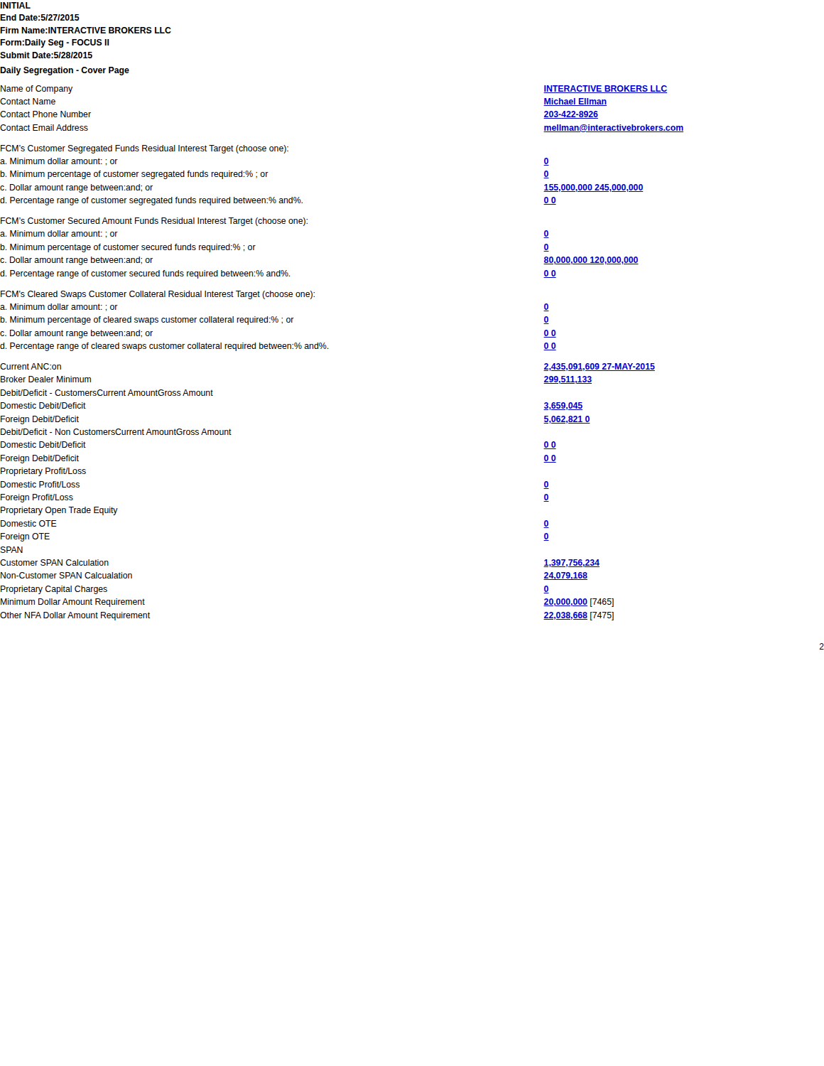INITIAL
End Date:5/27/2015
Firm Name:INTERACTIVE BROKERS LLC
Form:Daily Seg - FOCUS II
Submit Date:5/28/2015
Daily Segregation - Cover Page
| Name of Company | INTERACTIVE BROKERS LLC |
| Contact Name | Michael Ellman |
| Contact Phone Number | 203-422-8926 |
| Contact Email Address | mellman@interactivebrokers.com |
| FCM’s Customer Segregated Funds Residual Interest Target (choose one): |
| a. Minimum dollar amount: ; or | 0 |
| b. Minimum percentage of customer segregated funds required:% ; or | 0 |
| c. Dollar amount range between:and; or | 155,000,000 245,000,000 |
| d. Percentage range of customer segregated funds required between:% and%. | 0 0 |
| FCM’s Customer Secured Amount Funds Residual Interest Target (choose one): |
| a. Minimum dollar amount: ; or | 0 |
| b. Minimum percentage of customer secured funds required:% ; or | 0 |
| c. Dollar amount range between:and; or | 80,000,000 120,000,000 |
| d. Percentage range of customer secured funds required between:% and%. | 0 0 |
| FCM's Cleared Swaps Customer Collateral Residual Interest Target (choose one): |
| a. Minimum dollar amount: ; or | 0 |
| b. Minimum percentage of cleared swaps customer collateral required:% ; or | 0 |
| c. Dollar amount range between:and; or | 0 0 |
| d. Percentage range of cleared swaps customer collateral required between:% and%. | 0 0 |
| Current ANC:on | 2,435,091,609 27-MAY-2015 |
| Broker Dealer Minimum | 299,511,133 |
| Debit/Deficit - CustomersCurrent AmountGross Amount | |
| Domestic Debit/Deficit | 3,659,045 |
| Foreign Debit/Deficit | 5,062,821 0 |
| Debit/Deficit - Non CustomersCurrent AmountGross Amount | |
| Domestic Debit/Deficit | 0 0 |
| Foreign Debit/Deficit | 0 0 |
| Proprietary Profit/Loss | |
| Domestic Profit/Loss | 0 |
| Foreign Profit/Loss | 0 |
| Proprietary Open Trade Equity | |
| Domestic OTE | 0 |
| Foreign OTE | 0 |
| SPAN | |
| Customer SPAN Calculation | 1,397,756,234 |
| Non-Customer SPAN Calcualation | 24,079,168 |
| Proprietary Capital Charges | 0 |
| Minimum Dollar Amount Requirement | 20,000,000 [7465] |
| Other NFA Dollar Amount Requirement | 22,038,668 [7475] |
2